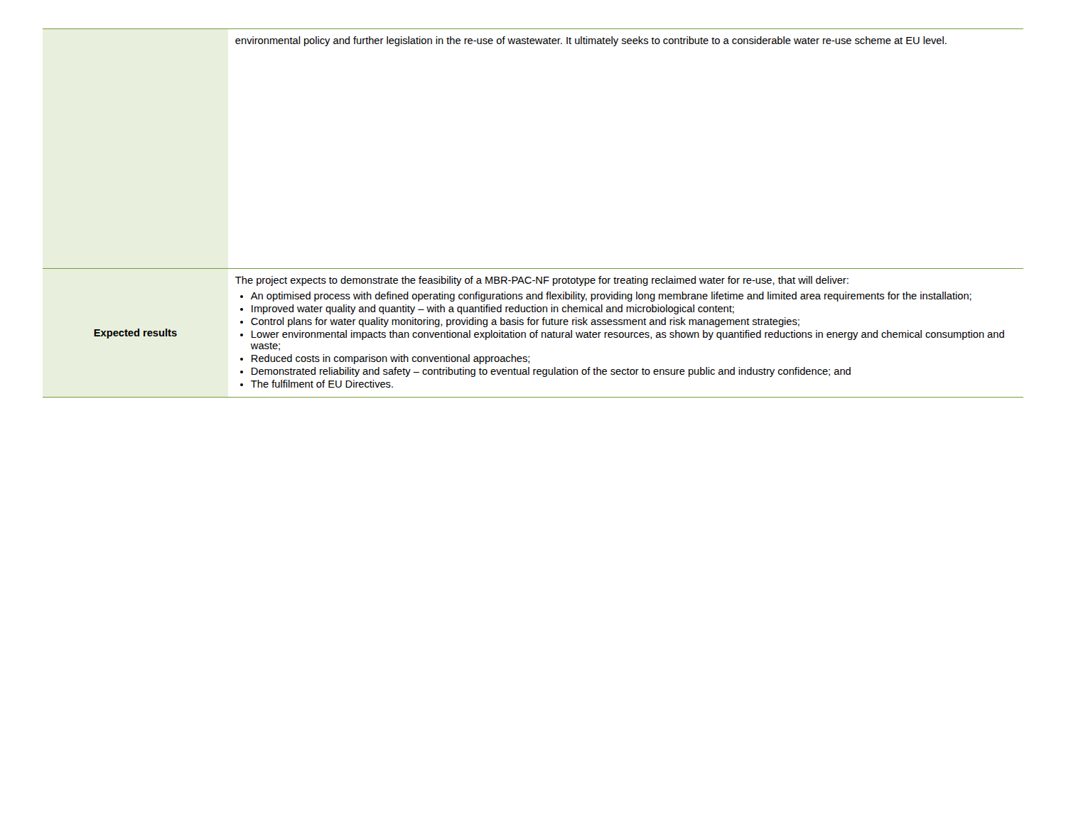| | environmental policy and further legislation in the re-use of wastewater. It ultimately seeks to contribute to a considerable water re-use scheme at EU level. |
| Expected results | The project expects to demonstrate the feasibility of a MBR-PAC-NF prototype for treating reclaimed water for re-use, that will deliver: An optimised process with defined operating configurations and flexibility, providing long membrane lifetime and limited area requirements for the installation; Improved water quality and quantity – with a quantified reduction in chemical and microbiological content; Control plans for water quality monitoring, providing a basis for future risk assessment and risk management strategies; Lower environmental impacts than conventional exploitation of natural water resources, as shown by quantified reductions in energy and chemical consumption and waste; Reduced costs in comparison with conventional approaches; Demonstrated reliability and safety – contributing to eventual regulation of the sector to ensure public and industry confidence; and The fulfilment of EU Directives. |